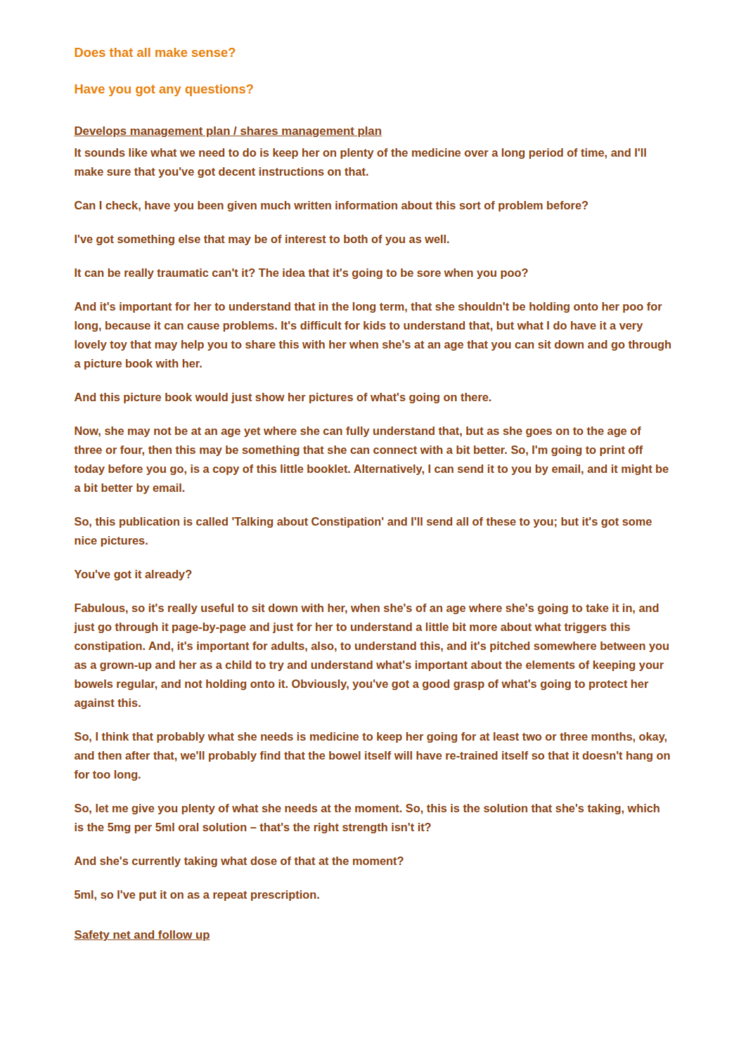Does that all make sense?
Have you got any questions?
Develops management plan / shares management plan
It sounds like what we need to do is keep her on plenty of the medicine over a long period of time, and I'll make sure that you've got decent instructions on that.
Can I check, have you been given much written information about this sort of problem before?
I've got something else that may be of interest to both of you as well.
It can be really traumatic can't it? The idea that it's going to be sore when you poo?
And it's important for her to understand that in the long term, that she shouldn't be holding onto her poo for long, because it can cause problems. It's difficult for kids to understand that, but what I do have it a very lovely toy that may help you to share this with her when she's at an age that you can sit down and go through a picture book with her.
And this picture book would just show her pictures of what's going on there.
Now, she may not be at an age yet where she can fully understand that, but as she goes on to the age of three or four, then this may be something that she can connect with a bit better. So, I'm going to print off today before you go, is a copy of this little booklet. Alternatively, I can send it to you by email, and it might be a bit better by email.
So, this publication is called 'Talking about Constipation' and I'll send all of these to you; but it's got some nice pictures.
You've got it already?
Fabulous, so it's really useful to sit down with her, when she's of an age where she's going to take it in, and just go through it page-by-page and just for her to understand a little bit more about what triggers this constipation. And, it's important for adults, also, to understand this, and it's pitched somewhere between you as a grown-up and her as a child to try and understand what's important about the elements of keeping your bowels regular, and not holding onto it. Obviously, you've got a good grasp of what's going to protect her against this.
So, I think that probably what she needs is medicine to keep her going for at least two or three months, okay, and then after that, we'll probably find that the bowel itself will have re-trained itself so that it doesn't hang on for too long.
So, let me give you plenty of what she needs at the moment. So, this is the solution that she's taking, which is the 5mg per 5ml oral solution – that's the right strength isn't it?
And she's currently taking what dose of that at the moment?
5ml, so I've put it on as a repeat prescription.
Safety net and follow up